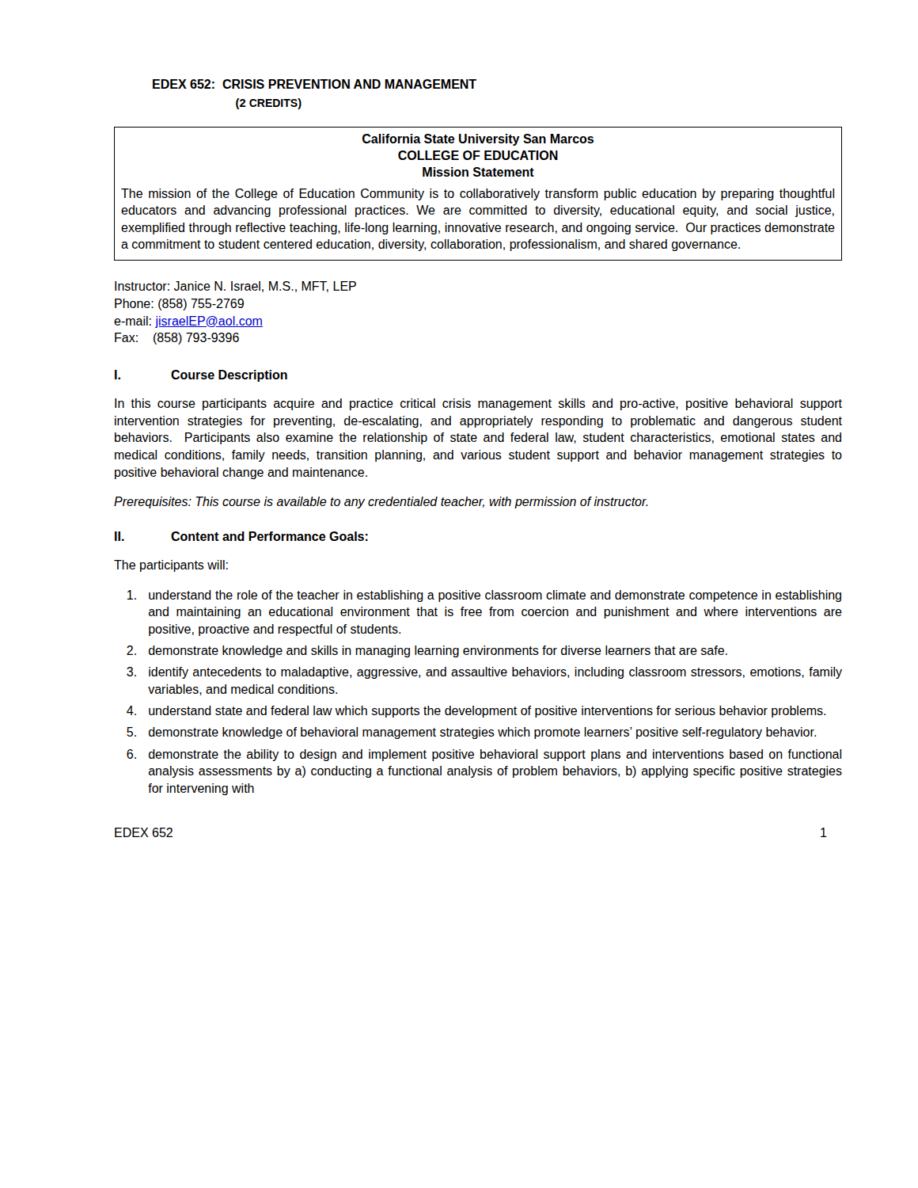EDEX 652: CRISIS PREVENTION AND MANAGEMENT
(2 CREDITS)
California State University San Marcos
COLLEGE OF EDUCATION
Mission Statement
The mission of the College of Education Community is to collaboratively transform public education by preparing thoughtful educators and advancing professional practices. We are committed to diversity, educational equity, and social justice, exemplified through reflective teaching, life-long learning, innovative research, and ongoing service. Our practices demonstrate a commitment to student centered education, diversity, collaboration, professionalism, and shared governance.
Instructor: Janice N. Israel, M.S., MFT, LEP
Phone: (858) 755-2769
e-mail: jisraelEP@aol.com
Fax: (858) 793-9396
I. Course Description
In this course participants acquire and practice critical crisis management skills and pro-active, positive behavioral support intervention strategies for preventing, de-escalating, and appropriately responding to problematic and dangerous student behaviors. Participants also examine the relationship of state and federal law, student characteristics, emotional states and medical conditions, family needs, transition planning, and various student support and behavior management strategies to positive behavioral change and maintenance.
Prerequisites: This course is available to any credentialed teacher, with permission of instructor.
II. Content and Performance Goals:
The participants will:
understand the role of the teacher in establishing a positive classroom climate and demonstrate competence in establishing and maintaining an educational environment that is free from coercion and punishment and where interventions are positive, proactive and respectful of students.
demonstrate knowledge and skills in managing learning environments for diverse learners that are safe.
identify antecedents to maladaptive, aggressive, and assaultive behaviors, including classroom stressors, emotions, family variables, and medical conditions.
understand state and federal law which supports the development of positive interventions for serious behavior problems.
demonstrate knowledge of behavioral management strategies which promote learners’ positive self-regulatory behavior.
demonstrate the ability to design and implement positive behavioral support plans and interventions based on functional analysis assessments by a) conducting a functional analysis of problem behaviors, b) applying specific positive strategies for intervening with
EDEX 652 1